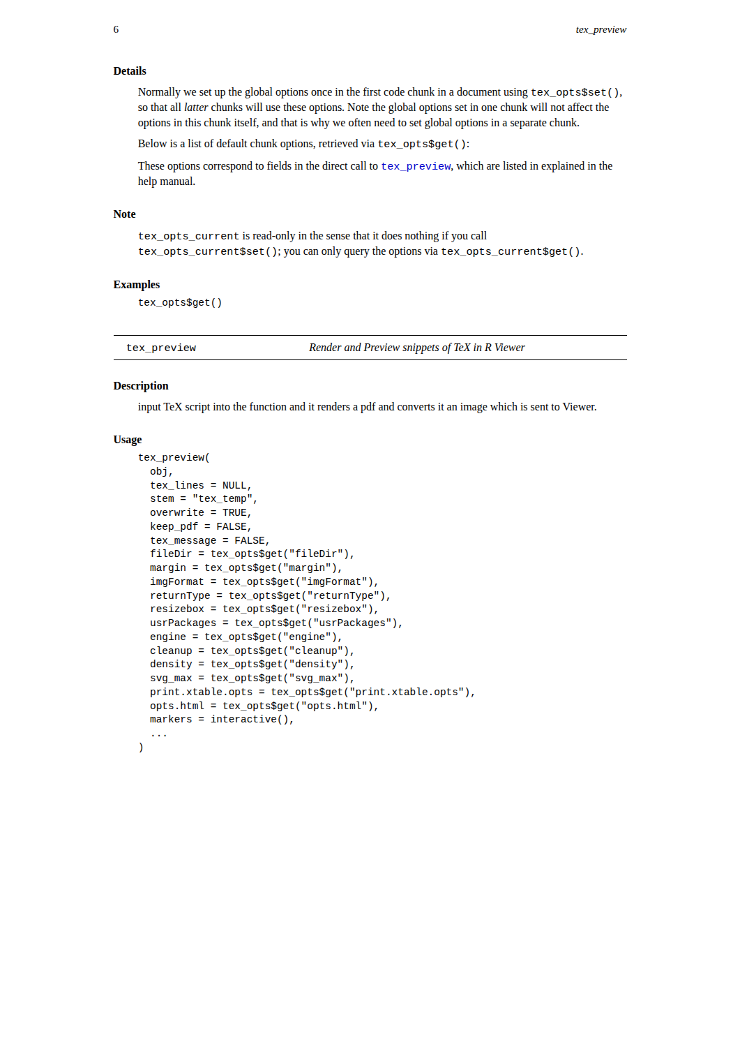6 tex_preview
Details
Normally we set up the global options once in the first code chunk in a document using tex_opts$set(), so that all latter chunks will use these options. Note the global options set in one chunk will not affect the options in this chunk itself, and that is why we often need to set global options in a separate chunk.
Below is a list of default chunk options, retrieved via tex_opts$get():
These options correspond to fields in the direct call to tex_preview, which are listed in explained in the help manual.
Note
tex_opts_current is read-only in the sense that it does nothing if you call tex_opts_current$set(); you can only query the options via tex_opts_current$get().
Examples
tex_opts$get()
tex_preview Render and Preview snippets of TeX in R Viewer
Description
input TeX script into the function and it renders a pdf and converts it an image which is sent to Viewer.
Usage
tex_preview(
  obj,
  tex_lines = NULL,
  stem = "tex_temp",
  overwrite = TRUE,
  keep_pdf = FALSE,
  tex_message = FALSE,
  fileDir = tex_opts$get("fileDir"),
  margin = tex_opts$get("margin"),
  imgFormat = tex_opts$get("imgFormat"),
  returnType = tex_opts$get("returnType"),
  resizebox = tex_opts$get("resizebox"),
  usrPackages = tex_opts$get("usrPackages"),
  engine = tex_opts$get("engine"),
  cleanup = tex_opts$get("cleanup"),
  density = tex_opts$get("density"),
  svg_max = tex_opts$get("svg_max"),
  print.xtable.opts = tex_opts$get("print.xtable.opts"),
  opts.html = tex_opts$get("opts.html"),
  markers = interactive(),
  ...
)